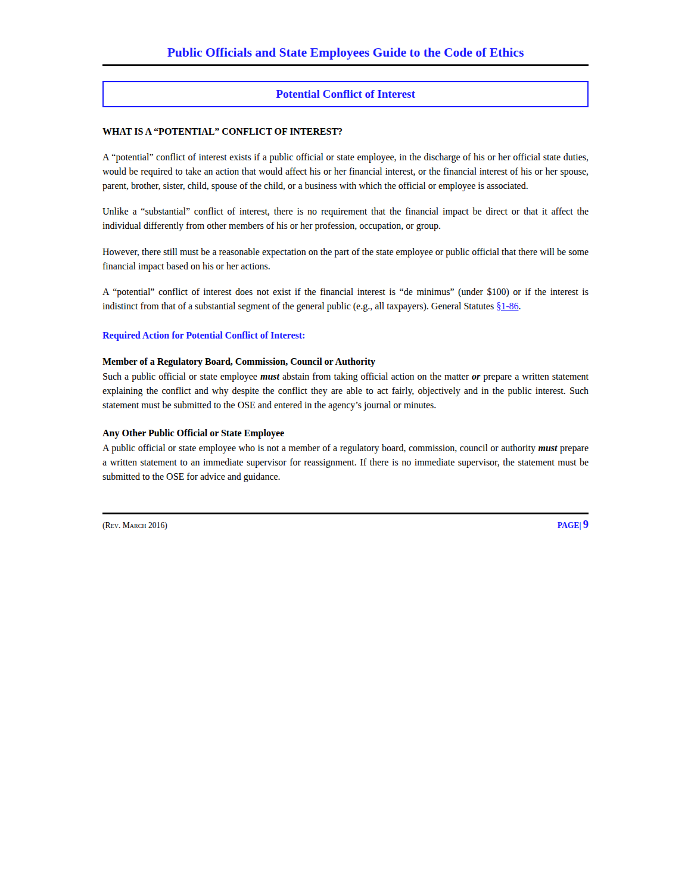Public Officials and State Employees Guide to the Code of Ethics
Potential Conflict of Interest
What is a “Potential” Conflict of Interest?
A “potential” conflict of interest exists if a public official or state employee, in the discharge of his or her official state duties, would be required to take an action that would affect his or her financial interest, or the financial interest of his or her spouse, parent, brother, sister, child, spouse of the child, or a business with which the official or employee is associated.
Unlike a “substantial” conflict of interest, there is no requirement that the financial impact be direct or that it affect the individual differently from other members of his or her profession, occupation, or group.
However, there still must be a reasonable expectation on the part of the state employee or public official that there will be some financial impact based on his or her actions.
A “potential” conflict of interest does not exist if the financial interest is “de minimus” (under $100) or if the interest is indistinct from that of a substantial segment of the general public (e.g., all taxpayers). General Statutes §1-86.
Required Action for Potential Conflict of Interest:
Member of a Regulatory Board, Commission, Council or Authority
Such a public official or state employee must abstain from taking official action on the matter or prepare a written statement explaining the conflict and why despite the conflict they are able to act fairly, objectively and in the public interest. Such statement must be submitted to the OSE and entered in the agency’s journal or minutes.
Any Other Public Official or State Employee
A public official or state employee who is not a member of a regulatory board, commission, council or authority must prepare a written statement to an immediate supervisor for reassignment. If there is no immediate supervisor, the statement must be submitted to the OSE for advice and guidance.
(Rev. March 2016) PAGE| 9